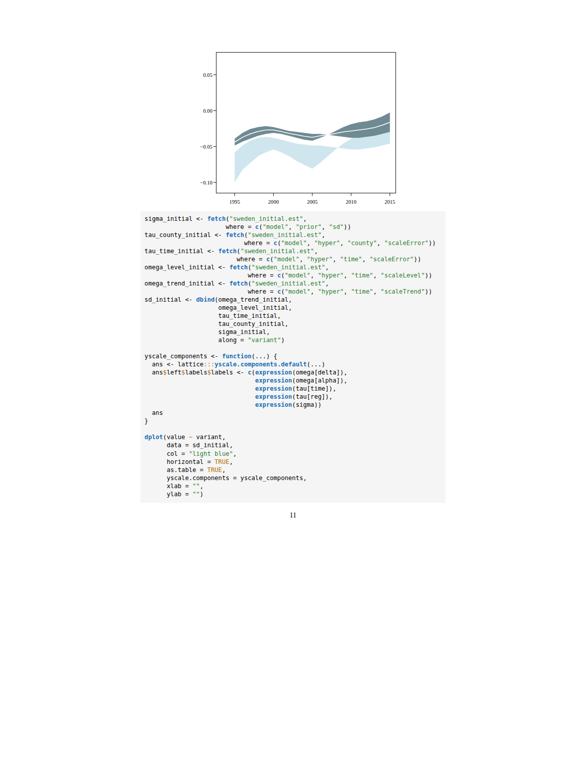0.05 0.00 −0.05 −0.10 1995 2000 2005 2010 2015
sigma_initial <- fetch("sweden_initial.est",
                      where = c("model", "prior", "sd"))
tau_county_initial <- fetch("sweden_initial.est",
                           where = c("model", "hyper", "county", "scaleError"))
tau_time_initial <- fetch("sweden_initial.est",
                         where = c("model", "hyper", "time", "scaleError"))
omega_level_initial <- fetch("sweden_initial.est",
                            where = c("model", "hyper", "time", "scaleLevel"))
omega_trend_initial <- fetch("sweden_initial.est",
                            where = c("model", "hyper", "time", "scaleTrend"))
sd_initial <- dbind(omega_trend_initial,
                    omega_level_initial,
                    tau_time_initial,
                    tau_county_initial,
                    sigma_initial,
                    along = "variant")

yscale_components <- function(...) {
  ans <- lattice::: yscale.components.default(...)
  ans$left$labels$labels <- c(expression(omega[delta]),
                              expression(omega[alpha]),
                              expression(tau[time]),
                              expression(tau[reg]),
                              expression(sigma))
  ans
}

dplot(value ~ variant,
      data = sd_initial,
      col = "light blue",
      horizontal = TRUE,
      as.table = TRUE,
      yscale.components = yscale_components,
      xlab = "",
      ylab = "")
11